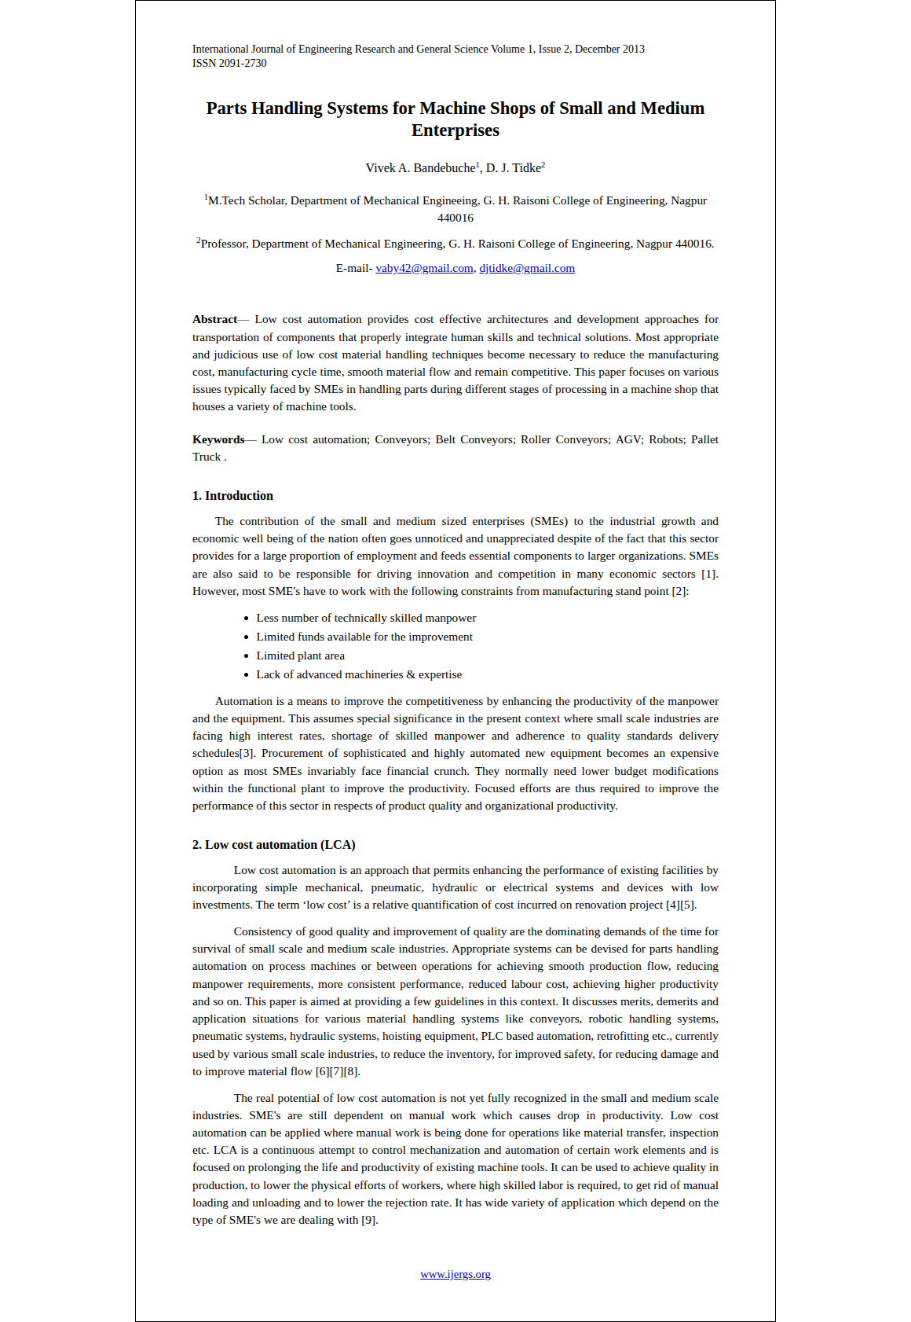International Journal of Engineering Research and General Science Volume 1, Issue 2, December 2013
ISSN 2091-2730
Parts Handling Systems for Machine Shops of Small and Medium Enterprises
Vivek A. Bandebuche1, D. J. Tidke2
1M.Tech Scholar, Department of Mechanical Engineeing, G. H. Raisoni College of Engineering, Nagpur 440016
2Professor, Department of Mechanical Engineering, G. H. Raisoni College of Engineering, Nagpur 440016.
E-mail- vaby42@gmail.com, djtidke@gmail.com
Abstract— Low cost automation provides cost effective architectures and development approaches for transportation of components that properly integrate human skills and technical solutions. Most appropriate and judicious use of low cost material handling techniques become necessary to reduce the manufacturing cost, manufacturing cycle time, smooth material flow and remain competitive. This paper focuses on various issues typically faced by SMEs in handling parts during different stages of processing in a machine shop that houses a variety of machine tools.
Keywords— Low cost automation; Conveyors; Belt Conveyors; Roller Conveyors; AGV; Robots; Pallet Truck .
1. Introduction
The contribution of the small and medium sized enterprises (SMEs) to the industrial growth and economic well being of the nation often goes unnoticed and unappreciated despite of the fact that this sector provides for a large proportion of employment and feeds essential components to larger organizations. SMEs are also said to be responsible for driving innovation and competition in many economic sectors [1]. However, most SME's have to work with the following constraints from manufacturing stand point [2]:
Less number of technically skilled manpower
Limited funds available for the improvement
Limited plant area
Lack of advanced machineries & expertise
Automation is a means to improve the competitiveness by enhancing the productivity of the manpower and the equipment. This assumes special significance in the present context where small scale industries are facing high interest rates, shortage of skilled manpower and adherence to quality standards delivery schedules[3]. Procurement of sophisticated and highly automated new equipment becomes an expensive option as most SMEs invariably face financial crunch. They normally need lower budget modifications within the functional plant to improve the productivity. Focused efforts are thus required to improve the performance of this sector in respects of product quality and organizational productivity.
2. Low cost automation (LCA)
Low cost automation is an approach that permits enhancing the performance of existing facilities by incorporating simple mechanical, pneumatic, hydraulic or electrical systems and devices with low investments. The term ‘low cost’ is a relative quantification of cost incurred on renovation project [4][5].
Consistency of good quality and improvement of quality are the dominating demands of the time for survival of small scale and medium scale industries. Appropriate systems can be devised for parts handling automation on process machines or between operations for achieving smooth production flow, reducing manpower requirements, more consistent performance, reduced labour cost, achieving higher productivity and so on. This paper is aimed at providing a few guidelines in this context. It discusses merits, demerits and application situations for various material handling systems like conveyors, robotic handling systems, pneumatic systems, hydraulic systems, hoisting equipment, PLC based automation, retrofitting etc., currently used by various small scale industries, to reduce the inventory, for improved safety, for reducing damage and to improve material flow [6][7][8].
The real potential of low cost automation is not yet fully recognized in the small and medium scale industries. SME's are still dependent on manual work which causes drop in productivity. Low cost automation can be applied where manual work is being done for operations like material transfer, inspection etc. LCA is a continuous attempt to control mechanization and automation of certain work elements and is focused on prolonging the life and productivity of existing machine tools. It can be used to achieve quality in production, to lower the physical efforts of workers, where high skilled labor is required, to get rid of manual loading and unloading and to lower the rejection rate. It has wide variety of application which depend on the type of SME's we are dealing with [9].
www.ijergs.org